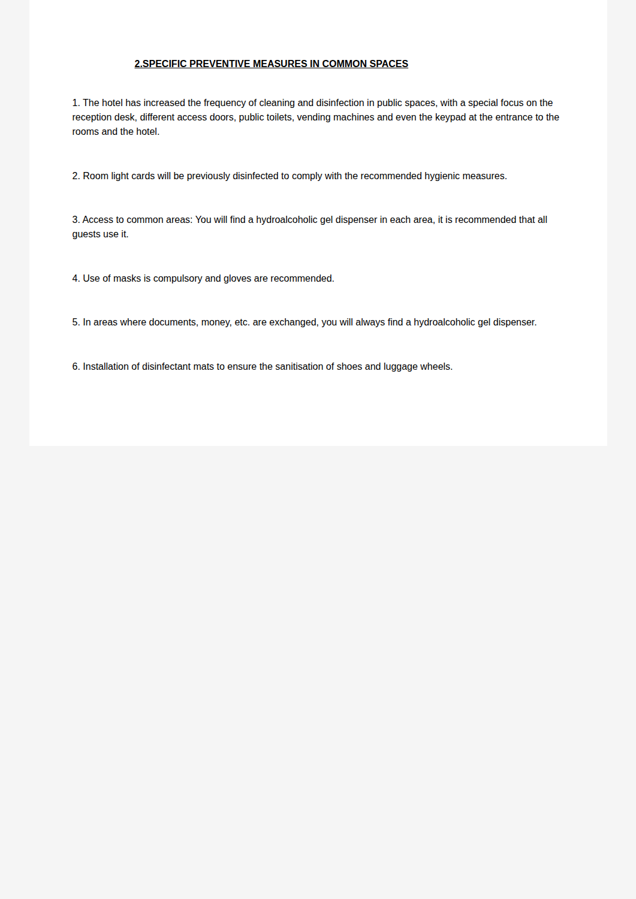2.SPECIFIC PREVENTIVE MEASURES IN COMMON SPACES
1. The hotel has increased the frequency of cleaning and disinfection in public spaces, with a special focus on the reception desk, different access doors, public toilets, vending machines and even the keypad at the entrance to the rooms and the hotel.
2. Room light cards will be previously disinfected to comply with the recommended hygienic measures.
3. Access to common areas: You will find a hydroalcoholic gel dispenser in each area, it is recommended that all guests use it.
4. Use of masks is compulsory and gloves are recommended.
5. In areas where documents, money, etc. are exchanged, you will always find a hydroalcoholic gel dispenser.
6. Installation of disinfectant mats to ensure the sanitisation of shoes and luggage wheels.